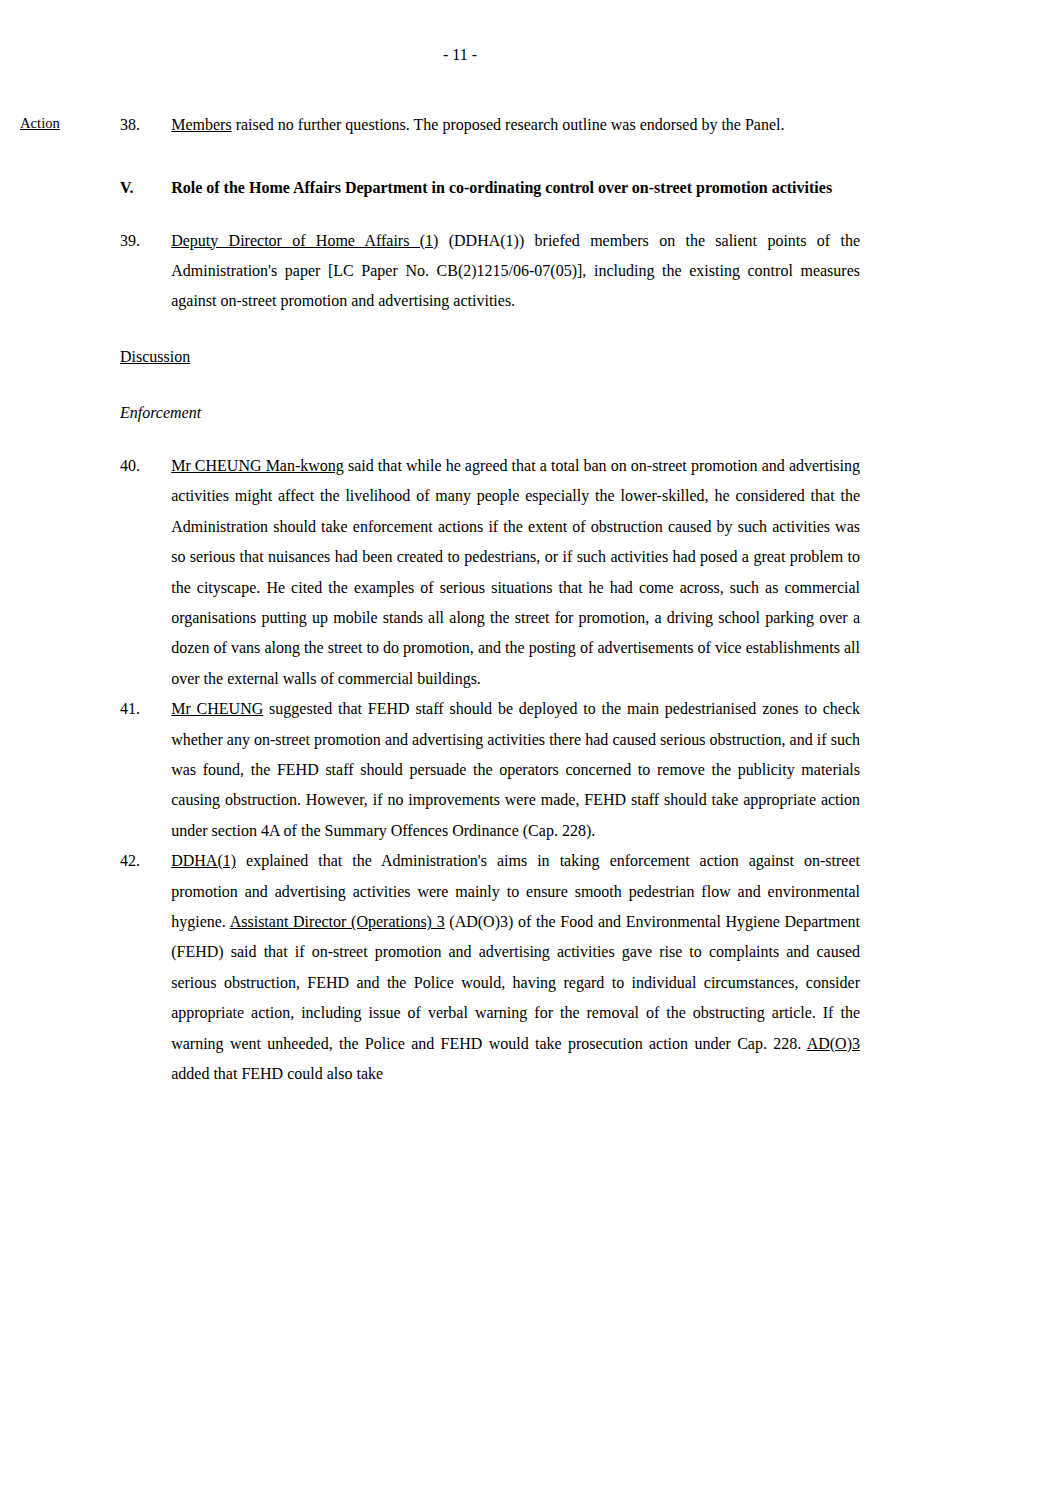- 11 -
Action
38.
Members raised no further questions. The proposed research outline was endorsed by the Panel.
V. Role of the Home Affairs Department in co-ordinating control over on-street promotion activities
39.
Deputy Director of Home Affairs (1) (DDHA(1)) briefed members on the salient points of the Administration's paper [LC Paper No. CB(2)1215/06-07(05)], including the existing control measures against on-street promotion and advertising activities.
Discussion
Enforcement
40.
Mr CHEUNG Man-kwong said that while he agreed that a total ban on on-street promotion and advertising activities might affect the livelihood of many people especially the lower-skilled, he considered that the Administration should take enforcement actions if the extent of obstruction caused by such activities was so serious that nuisances had been created to pedestrians, or if such activities had posed a great problem to the cityscape. He cited the examples of serious situations that he had come across, such as commercial organisations putting up mobile stands all along the street for promotion, a driving school parking over a dozen of vans along the street to do promotion, and the posting of advertisements of vice establishments all over the external walls of commercial buildings.
41.
Mr CHEUNG suggested that FEHD staff should be deployed to the main pedestrianised zones to check whether any on-street promotion and advertising activities there had caused serious obstruction, and if such was found, the FEHD staff should persuade the operators concerned to remove the publicity materials causing obstruction. However, if no improvements were made, FEHD staff should take appropriate action under section 4A of the Summary Offences Ordinance (Cap. 228).
42.
DDHA(1) explained that the Administration's aims in taking enforcement action against on-street promotion and advertising activities were mainly to ensure smooth pedestrian flow and environmental hygiene. Assistant Director (Operations) 3 (AD(O)3) of the Food and Environmental Hygiene Department (FEHD) said that if on-street promotion and advertising activities gave rise to complaints and caused serious obstruction, FEHD and the Police would, having regard to individual circumstances, consider appropriate action, including issue of verbal warning for the removal of the obstructing article. If the warning went unheeded, the Police and FEHD would take prosecution action under Cap. 228. AD(O)3 added that FEHD could also take